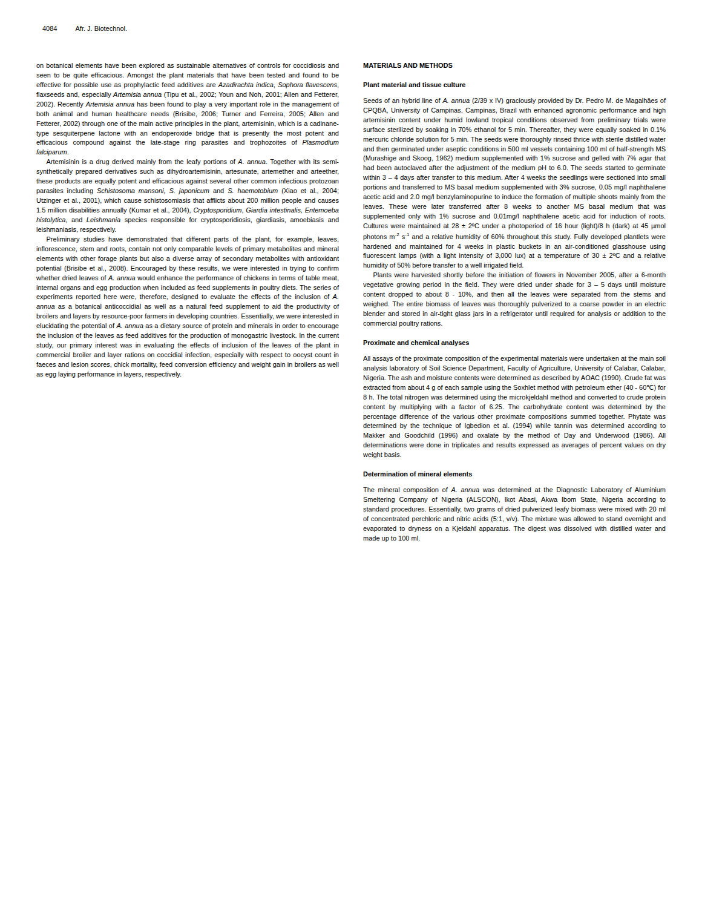4084 Afr. J. Biotechnol.
on botanical elements have been explored as sustainable alternatives of controls for coccidiosis and seen to be quite efficacious. Amongst the plant materials that have been tested and found to be effective for possible use as prophylactic feed additives are Azadirachta indica, Sophora flavescens, flaxseeds and, especially Artemisia annua (Tipu et al., 2002; Youn and Noh, 2001; Allen and Fetterer, 2002). Recently Artemisia annua has been found to play a very important role in the management of both animal and human healthcare needs (Brisibe, 2006; Turner and Ferreira, 2005; Allen and Fetterer, 2002) through one of the main active principles in the plant, artemisinin, which is a cadinane-type sesquiterpene lactone with an endoperoxide bridge that is presently the most potent and efficacious compound against the late-stage ring parasites and trophozoites of Plasmodium falciparum.
Artemisinin is a drug derived mainly from the leafy portions of A. annua. Together with its semi-synthetically prepared derivatives such as dihydroartemisinin, artesunate, artemether and arteether, these products are equally potent and efficacious against several other common infectious protozoan parasites including Schistosoma mansoni, S. japonicum and S. haemotobium (Xiao et al., 2004; Utzinger et al., 2001), which cause schistosomiasis that afflicts about 200 million people and causes 1.5 million disabilities annually (Kumar et al., 2004), Cryptosporidium, Giardia intestinalis, Entemoeba histolytica, and Leishmania species responsible for cryptosporidiosis, giardiasis, amoebiasis and leishmaniasis, respectively.
Preliminary studies have demonstrated that different parts of the plant, for example, leaves, inflorescence, stem and roots, contain not only comparable levels of primary metabolites and mineral elements with other forage plants but also a diverse array of secondary metabolites with antioxidant potential (Brisibe et al., 2008). Encouraged by these results, we were interested in trying to confirm whether dried leaves of A. annua would enhance the performance of chickens in terms of table meat, internal organs and egg production when included as feed supplements in poultry diets. The series of experiments reported here were, therefore, designed to evaluate the effects of the inclusion of A. annua as a botanical anticoccidial as well as a natural feed supplement to aid the productivity of broilers and layers by resource-poor farmers in developing countries. Essentially, we were interested in elucidating the potential of A. annua as a dietary source of protein and minerals in order to encourage the inclusion of the leaves as feed additives for the production of monogastric livestock. In the current study, our primary interest was in evaluating the effects of inclusion of the leaves of the plant in commercial broiler and layer rations on coccidial infection, especially with respect to oocyst count in faeces and lesion scores, chick mortality, feed conversion efficiency and weight gain in broilers as well as egg laying performance in layers, respectively.
MATERIALS AND METHODS
Plant material and tissue culture
Seeds of an hybrid line of A. annua (2/39 x IV) graciously provided by Dr. Pedro M. de Magalhäes of CPQBA, University of Campinas, Campinas, Brazil with enhanced agronomic performance and high artemisinin content under humid lowland tropical conditions observed from preliminary trials were surface sterilized by soaking in 70% ethanol for 5 min. Thereafter, they were equally soaked in 0.1% mercuric chloride solution for 5 min. The seeds were thoroughly rinsed thrice with sterile distilled water and then germinated under aseptic conditions in 500 ml vessels containing 100 ml of half-strength MS (Murashige and Skoog, 1962) medium supplemented with 1% sucrose and gelled with 7% agar that had been autoclaved after the adjustment of the medium pH to 6.0. The seeds started to germinate within 3 – 4 days after transfer to this medium. After 4 weeks the seedlings were sectioned into small portions and transferred to MS basal medium supplemented with 3% sucrose, 0.05 mg/l naphthalene acetic acid and 2.0 mg/l benzylaminopurine to induce the formation of multiple shoots mainly from the leaves. These were later transferred after 8 weeks to another MS basal medium that was supplemented only with 1% sucrose and 0.01mg/l naphthalene acetic acid for induction of roots. Cultures were maintained at 28 ± 2ºC under a photoperiod of 16 hour (light)/8 h (dark) at 45 µmol photons m-2 s-1 and a relative humidity of 60% throughout this study. Fully developed plantlets were hardened and maintained for 4 weeks in plastic buckets in an air-conditioned glasshouse using fluorescent lamps (with a light intensity of 3,000 lux) at a temperature of 30 ± 2ºC and a relative humidity of 50% before transfer to a well irrigated field.
Plants were harvested shortly before the initiation of flowers in November 2005, after a 6-month vegetative growing period in the field. They were dried under shade for 3 – 5 days until moisture content dropped to about 8 - 10%, and then all the leaves were separated from the stems and weighed. The entire biomass of leaves was thoroughly pulverized to a coarse powder in an electric blender and stored in air-tight glass jars in a refrigerator until required for analysis or addition to the commercial poultry rations.
Proximate and chemical analyses
All assays of the proximate composition of the experimental materials were undertaken at the main soil analysis laboratory of Soil Science Department, Faculty of Agriculture, University of Calabar, Calabar, Nigeria. The ash and moisture contents were determined as described by AOAC (1990). Crude fat was extracted from about 4 g of each sample using the Soxhlet method with petroleum ether (40 - 60℃) for 8 h. The total nitrogen was determined using the microkjeldahl method and converted to crude protein content by multiplying with a factor of 6.25. The carbohydrate content was determined by the percentage difference of the various other proximate compositions summed together. Phytate was determined by the technique of Igbedion et al. (1994) while tannin was determined according to Makker and Goodchild (1996) and oxalate by the method of Day and Underwood (1986). All determinations were done in triplicates and results expressed as averages of percent values on dry weight basis.
Determination of mineral elements
The mineral composition of A. annua was determined at the Diagnostic Laboratory of Aluminium Smeltering Company of Nigeria (ALSCON), Ikot Abasi, Akwa Ibom State, Nigeria according to standard procedures. Essentially, two grams of dried pulverized leafy biomass were mixed with 20 ml of concentrated perchloric and nitric acids (5:1, v/v). The mixture was allowed to stand overnight and evaporated to dryness on a Kjeldahl apparatus. The digest was dissolved with distilled water and made up to 100 ml.